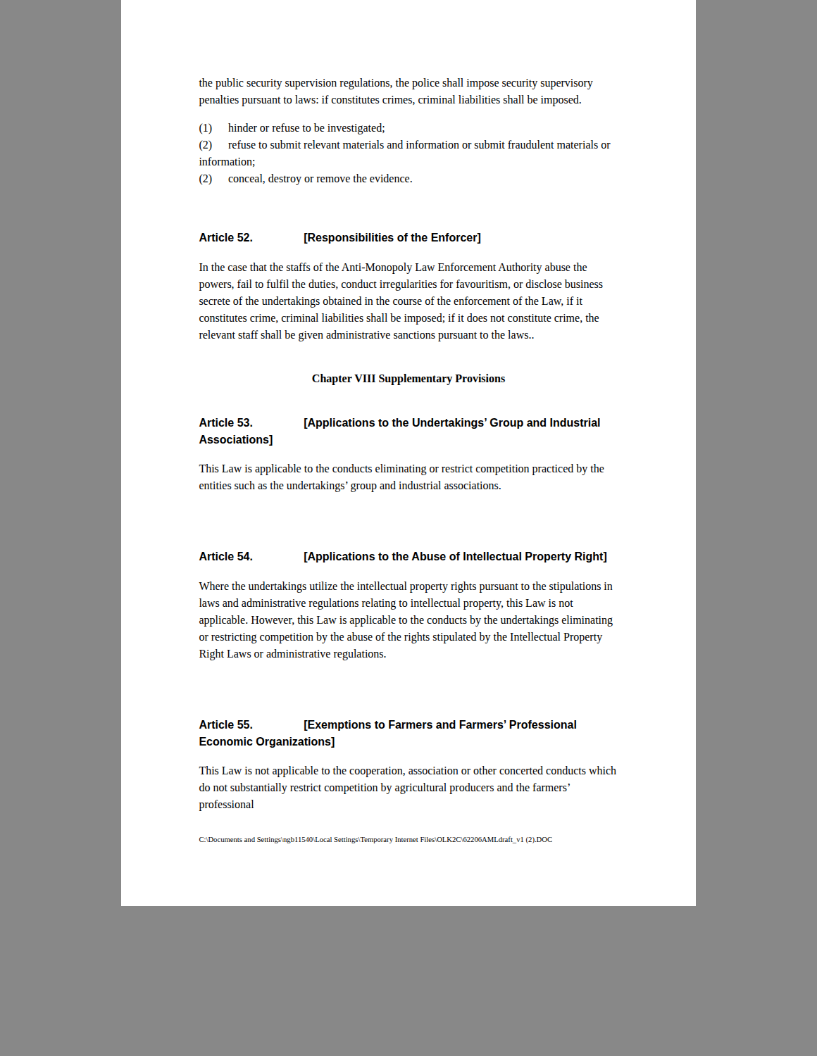the public security supervision regulations, the police shall impose security supervisory penalties pursuant to laws: if constitutes crimes, criminal liabilities shall be imposed.
(1) hinder or refuse to be investigated;
(2) refuse to submit relevant materials and information or submit fraudulent materials or information;
(2) conceal, destroy or remove the evidence.
Article 52.[Responsibilities of the Enforcer]
In the case that the staffs of the Anti-Monopoly Law Enforcement Authority abuse the powers, fail to fulfil the duties, conduct irregularities for favouritism, or disclose business secrete of the undertakings obtained in the course of the enforcement of the Law, if it constitutes crime, criminal liabilities shall be imposed; if it does not constitute crime, the relevant staff shall be given administrative sanctions pursuant to the laws..
Chapter VIII Supplementary Provisions
Article 53.[Applications to the Undertakings’ Group and Industrial Associations]
This Law is applicable to the conducts eliminating or restrict competition practiced by the entities such as the undertakings’ group and industrial associations.
Article 54.[Applications to the Abuse of Intellectual Property Right]
Where the undertakings utilize the intellectual property rights pursuant to the stipulations in laws and administrative regulations relating to intellectual property, this Law is not applicable. However, this Law is applicable to the conducts by the undertakings eliminating or restricting competition by the abuse of the rights stipulated by the Intellectual Property Right Laws or administrative regulations.
Article 55.[Exemptions to Farmers and Farmers’ Professional Economic Organizations]
This Law is not applicable to the cooperation, association or other concerted conducts which do not substantially restrict competition by agricultural producers and the farmers’ professional
C:\Documents and Settings\ngb11540\Local Settings\Temporary Internet Files\OLK2C\62206AMLdraft_v1 (2).DOC